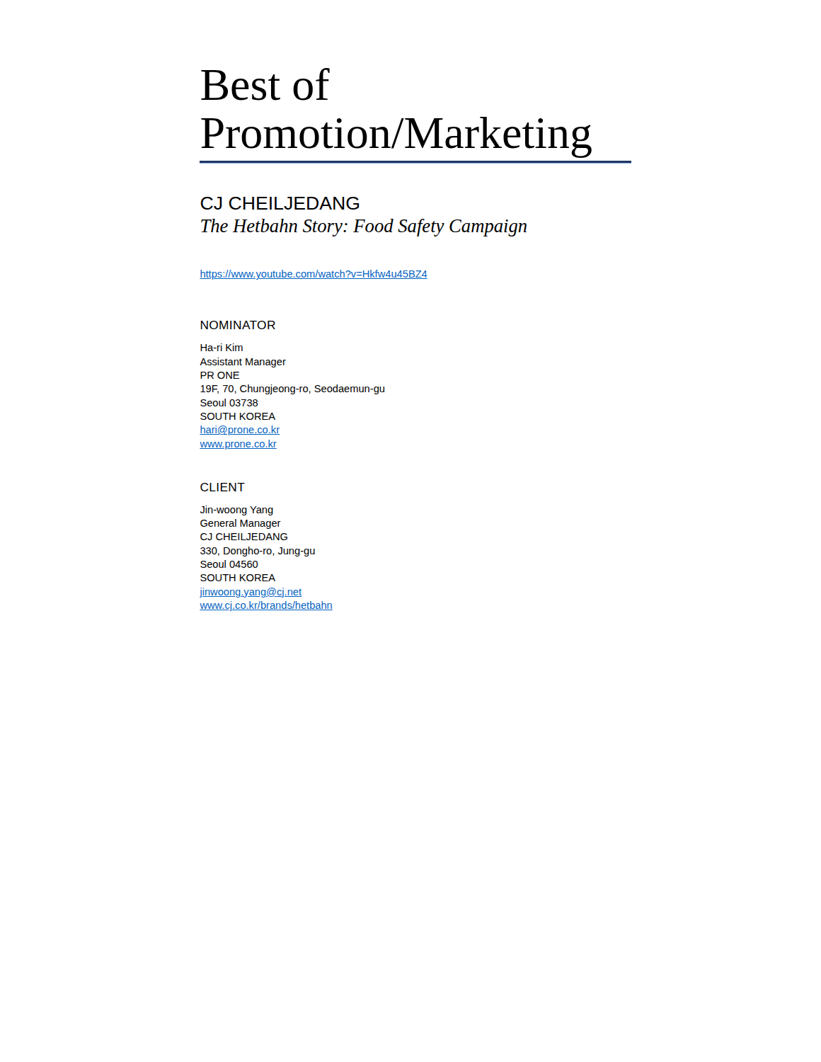Best of Promotion/Marketing
CJ CHEILJEDANG
The Hetbahn Story: Food Safety Campaign
https://www.youtube.com/watch?v=Hkfw4u45BZ4
NOMINATOR
Ha-ri Kim
Assistant Manager
PR ONE
19F, 70, Chungjeong-ro, Seodaemun-gu
Seoul 03738
SOUTH KOREA
hari@prone.co.kr
www.prone.co.kr
CLIENT
Jin-woong Yang
General Manager
CJ CHEILJEDANG
330, Dongho-ro, Jung-gu
Seoul 04560
SOUTH KOREA
jinwoong.yang@cj.net
www.cj.co.kr/brands/hetbahn